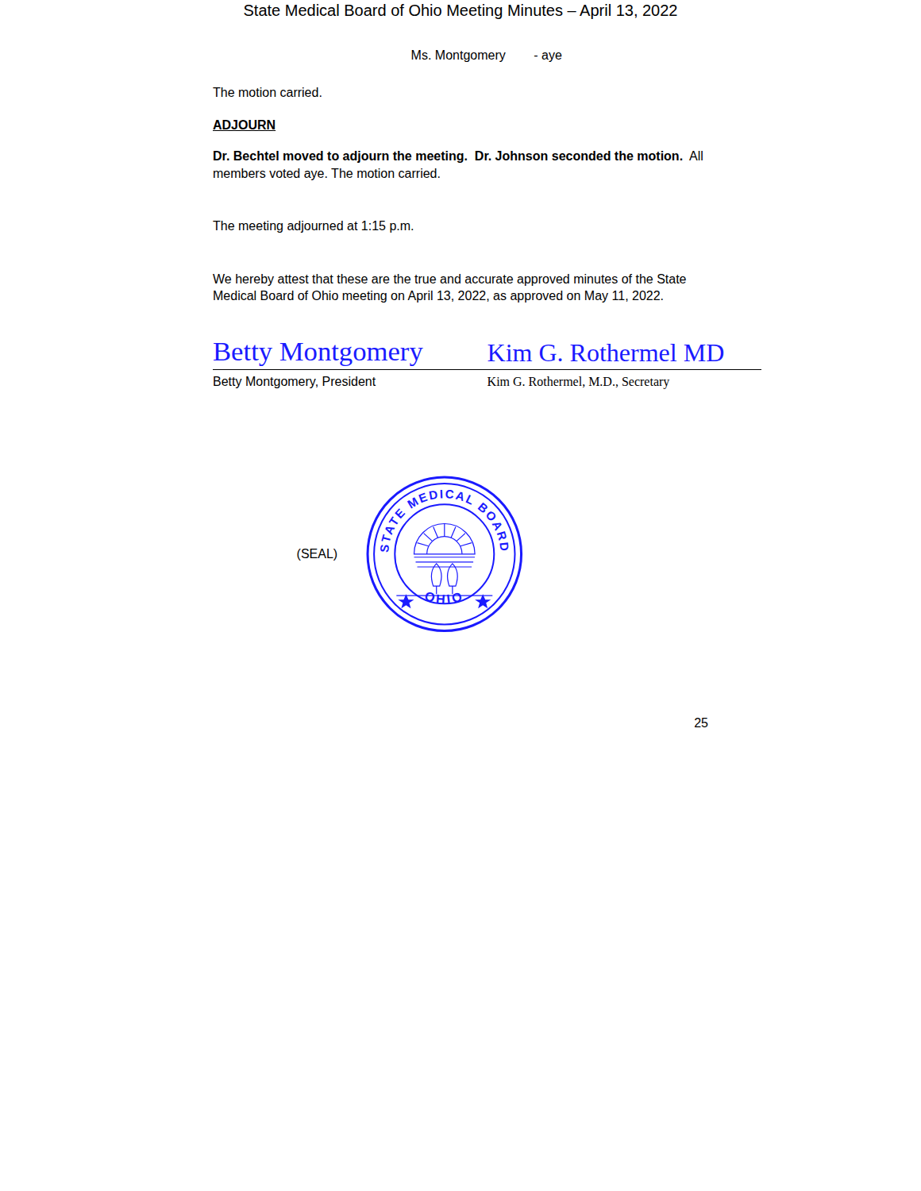State Medical Board of Ohio Meeting Minutes – April 13, 2022
Ms. Montgomery - aye
The motion carried.
ADJOURN
Dr. Bechtel moved to adjourn the meeting. Dr. Johnson seconded the motion. All members voted aye. The motion carried.
The meeting adjourned at 1:15 p.m.
We hereby attest that these are the true and accurate approved minutes of the State Medical Board of Ohio meeting on April 13, 2022, as approved on May 11, 2022.
| Betty Montgomery Betty Montgomery, President | Kim G. Rothermel MD Kim G. Rothermel, M.D., Secretary |
(SEAL)
STATE MEDICAL BOARD OHIO
25